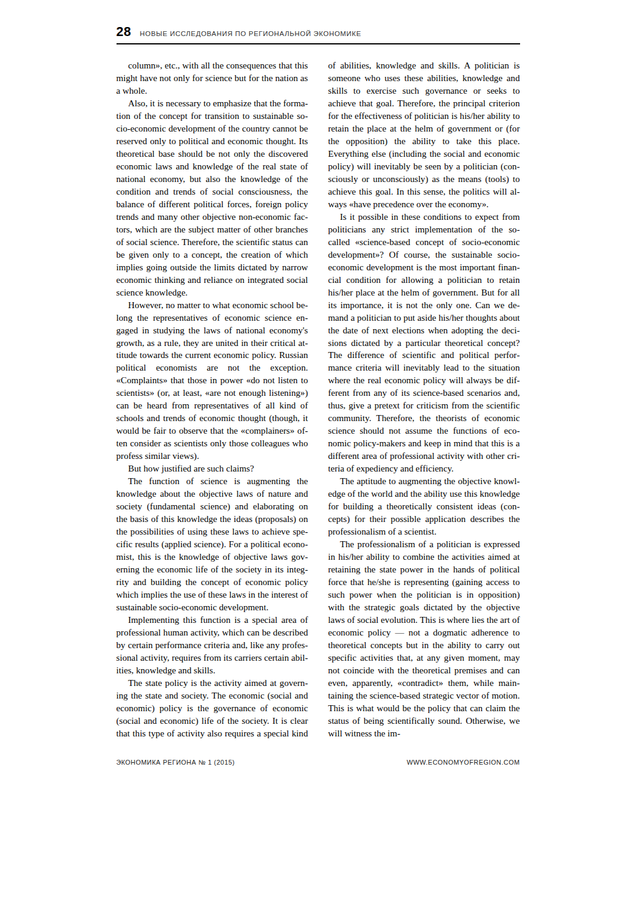28 Новые исследования по региональной экономике
column», etc., with all the consequences that this might have not only for science but for the nation as a whole.
Also, it is necessary to emphasize that the formation of the concept for transition to sustainable socio-economic development of the country cannot be reserved only to political and economic thought. Its theoretical base should be not only the discovered economic laws and knowledge of the real state of national economy, but also the knowledge of the condition and trends of social consciousness, the balance of different political forces, foreign policy trends and many other objective non-economic factors, which are the subject matter of other branches of social science. Therefore, the scientific status can be given only to a concept, the creation of which implies going outside the limits dictated by narrow economic thinking and reliance on integrated social science knowledge.
However, no matter to what economic school belong the representatives of economic science engaged in studying the laws of national economy's growth, as a rule, they are united in their critical attitude towards the current economic policy. Russian political economists are not the exception. «Complaints» that those in power «do not listen to scientists» (or, at least, «are not enough listening») can be heard from representatives of all kind of schools and trends of economic thought (though, it would be fair to observe that the «complainers» often consider as scientists only those colleagues who profess similar views).
But how justified are such claims?
The function of science is augmenting the knowledge about the objective laws of nature and society (fundamental science) and elaborating on the basis of this knowledge the ideas (proposals) on the possibilities of using these laws to achieve specific results (applied science). For a political economist, this is the knowledge of objective laws governing the economic life of the society in its integrity and building the concept of economic policy which implies the use of these laws in the interest of sustainable socio-economic development.
Implementing this function is a special area of professional human activity, which can be described by certain performance criteria and, like any professional activity, requires from its carriers certain abilities, knowledge and skills.
The state policy is the activity aimed at governing the state and society. The economic (social and economic) policy is the governance of economic (social and economic) life of the society. It is clear that this type of activity also requires a special kind of abilities, knowledge and skills. A politician is someone who uses these abilities, knowledge and skills to exercise such governance or seeks to achieve that goal. Therefore, the principal criterion for the effectiveness of politician is his/her ability to retain the place at the helm of government or (for the opposition) the ability to take this place. Everything else (including the social and economic policy) will inevitably be seen by a politician (consciously or unconsciously) as the means (tools) to achieve this goal. In this sense, the politics will always «have precedence over the economy».
Is it possible in these conditions to expect from politicians any strict implementation of the so-called «science-based concept of socio-economic development»? Of course, the sustainable socio-economic development is the most important financial condition for allowing a politician to retain his/her place at the helm of government. But for all its importance, it is not the only one. Can we demand a politician to put aside his/her thoughts about the date of next elections when adopting the decisions dictated by a particular theoretical concept? The difference of scientific and political performance criteria will inevitably lead to the situation where the real economic policy will always be different from any of its science-based scenarios and, thus, give a pretext for criticism from the scientific community. Therefore, the theorists of economic science should not assume the functions of economic policy-makers and keep in mind that this is a different area of professional activity with other criteria of expediency and efficiency.
The aptitude to augmenting the objective knowledge of the world and the ability use this knowledge for building a theoretically consistent ideas (concepts) for their possible application describes the professionalism of a scientist.
The professionalism of a politician is expressed in his/her ability to combine the activities aimed at retaining the state power in the hands of political force that he/she is representing (gaining access to such power when the politician is in opposition) with the strategic goals dictated by the objective laws of social evolution. This is where lies the art of economic policy — not a dogmatic adherence to theoretical concepts but in the ability to carry out specific activities that, at any given moment, may not coincide with the theoretical premises and can even, apparently, «contradict» them, while maintaining the science-based strategic vector of motion. This is what would be the policy that can claim the status of being scientifically sound. Otherwise, we will witness the im-
Экономика региона № 1 (2015) www.economyofregion.com